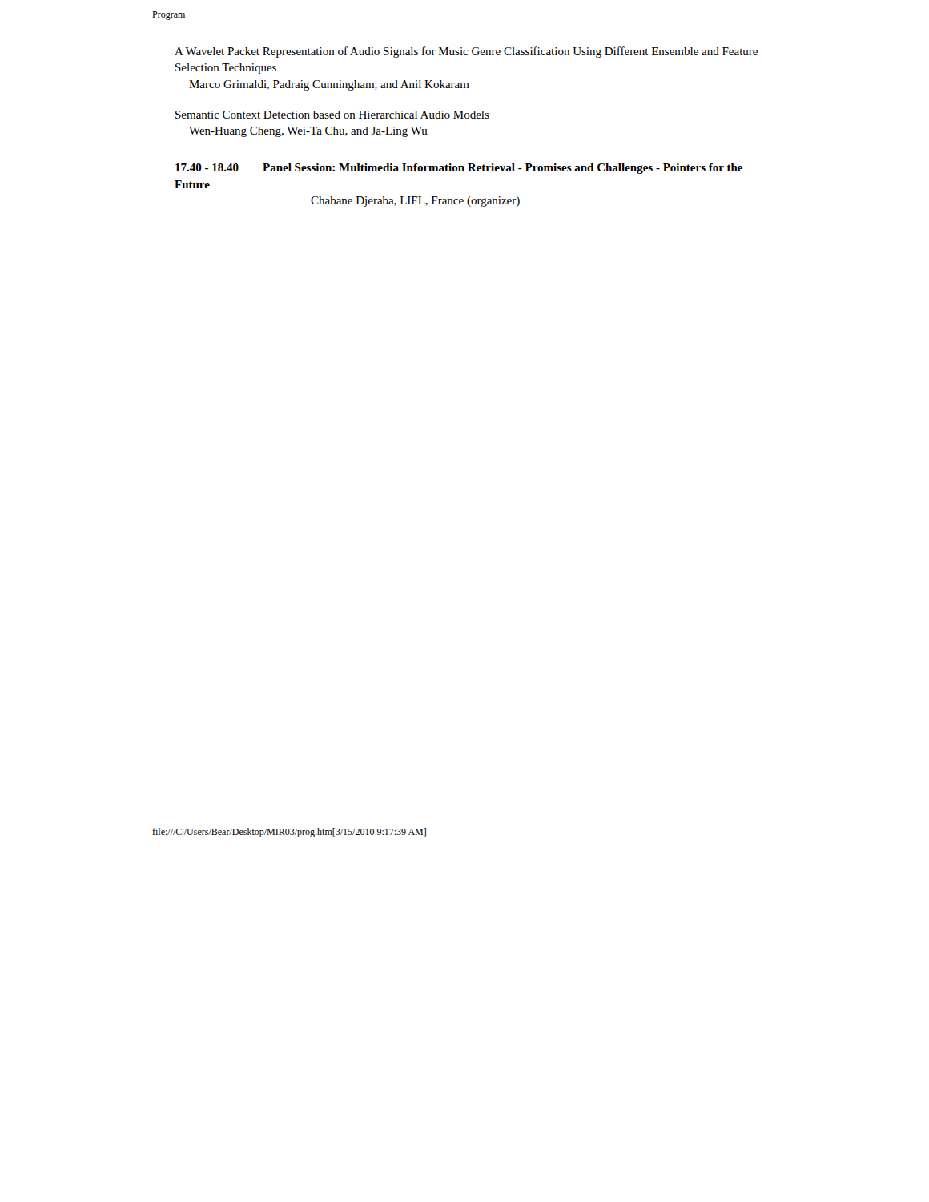Program
A Wavelet Packet Representation of Audio Signals for Music Genre Classification Using Different Ensemble and Feature Selection Techniques
Marco Grimaldi, Padraig Cunningham, and Anil Kokaram
Semantic Context Detection based on Hierarchical Audio Models
Wen-Huang Cheng, Wei-Ta Chu, and Ja-Ling Wu
17.40 - 18.40 Panel Session: Multimedia Information Retrieval - Promises and Challenges - Pointers for the Future
Chabane Djeraba, LIFL, France (organizer)
file:///C|/Users/Bear/Desktop/MIR03/prog.htm[3/15/2010 9:17:39 AM]